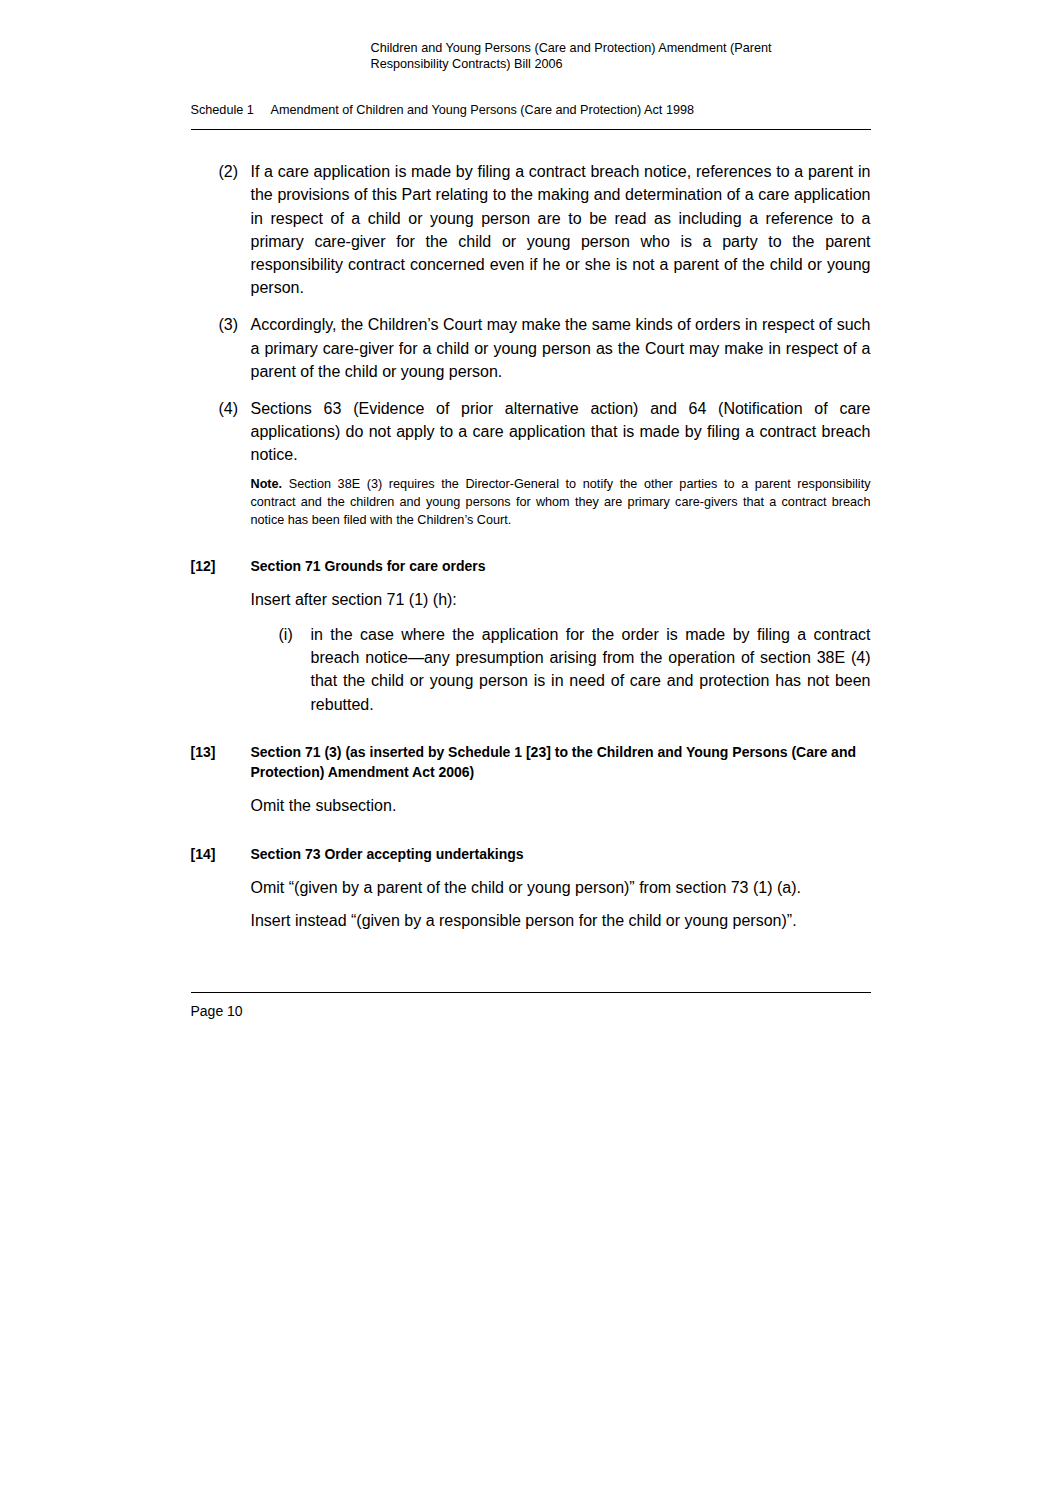Children and Young Persons (Care and Protection) Amendment (Parent
Responsibility Contracts) Bill 2006
Schedule 1
Amendment of Children and Young Persons (Care and Protection) Act 1998
(2)
If a care application is made by filing a contract breach notice, references to a parent in the provisions of this Part relating to the making and determination of a care application in respect of a child or young person are to be read as including a reference to a primary care-giver for the child or young person who is a party to the parent responsibility contract concerned even if he or she is not a parent of the child or young person.
(3)
Accordingly, the Children’s Court may make the same kinds of orders in respect of such a primary care-giver for a child or young person as the Court may make in respect of a parent of the child or young person.
(4)
Sections 63 (Evidence of prior alternative action) and 64 (Notification of care applications) do not apply to a care application that is made by filing a contract breach notice.
Note. Section 38E (3) requires the Director-General to notify the other parties to a parent responsibility contract and the children and young persons for whom they are primary care-givers that a contract breach notice has been filed with the Children’s Court.
[12]
Section 71 Grounds for care orders
Insert after section 71 (1) (h):
(i)
in the case where the application for the order is made by filing a contract breach notice—any presumption arising from the operation of section 38E (4) that the child or young person is in need of care and protection has not been rebutted.
[13]
Section 71 (3) (as inserted by Schedule 1 [23] to the Children and Young Persons (Care and Protection) Amendment Act 2006)
Omit the subsection.
[14]
Section 73 Order accepting undertakings
Omit “(given by a parent of the child or young person)” from section 73 (1) (a).
Insert instead “(given by a responsible person for the child or young person)”.
Page 10